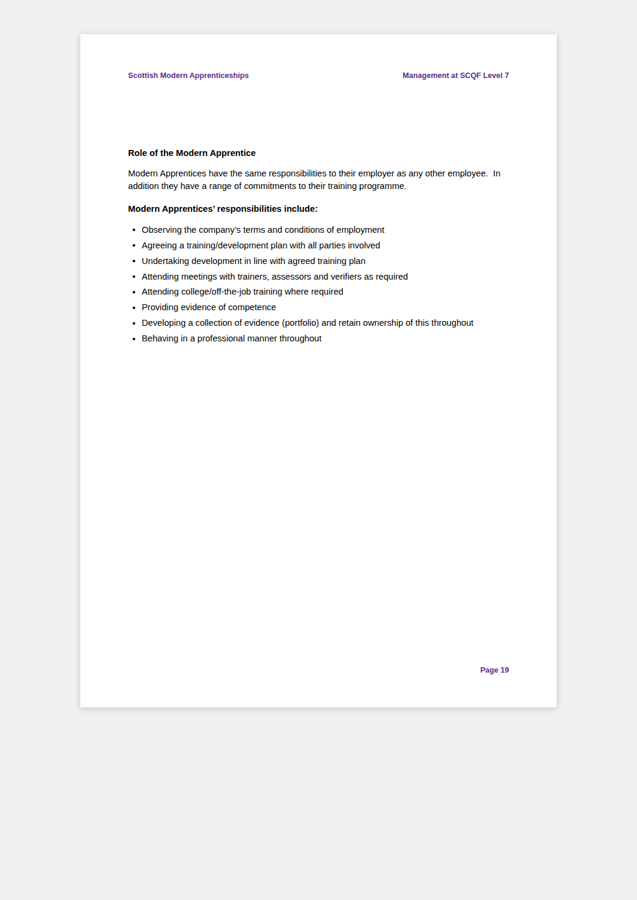Scottish Modern Apprenticeships
Management at SCQF Level 7
Role of the Modern Apprentice
Modern Apprentices have the same responsibilities to their employer as any other employee. In addition they have a range of commitments to their training programme.
Modern Apprentices’ responsibilities include:
Observing the company’s terms and conditions of employment
Agreeing a training/development plan with all parties involved
Undertaking development in line with agreed training plan
Attending meetings with trainers, assessors and verifiers as required
Attending college/off-the-job training where required
Providing evidence of competence
Developing a collection of evidence (portfolio) and retain ownership of this throughout
Behaving in a professional manner throughout
Page 19